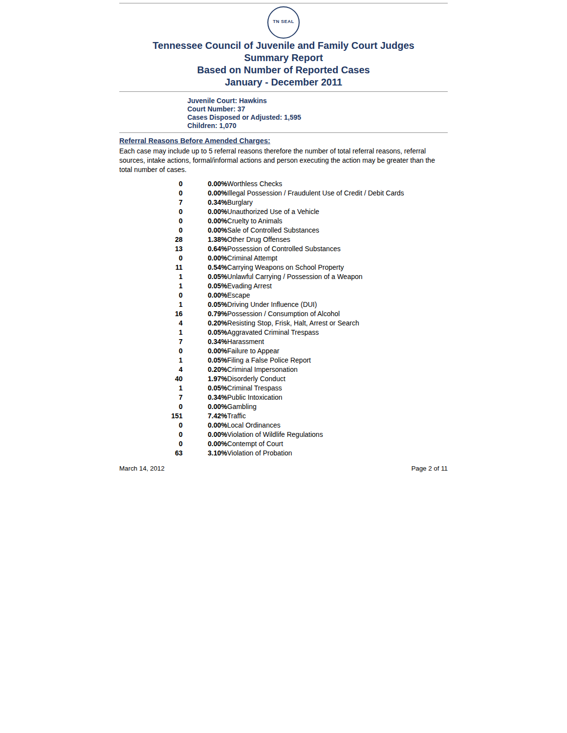TN SEAL
Tennessee Council of Juvenile and Family Court Judges
Summary Report
Based on Number of Reported Cases
January - December 2011
Juvenile Court: Hawkins
Court Number: 37
Cases Disposed or Adjusted: 1,595
Children: 1,070
Referral Reasons Before Amended Charges:
Each case may include up to 5 referral reasons therefore the number of total referral reasons, referral sources, intake actions, formal/informal actions and person executing the action may be greater than the total number of cases.
| 0 | 0.00% | Worthless Checks |
| 0 | 0.00% | Illegal Possession / Fraudulent Use of Credit / Debit Cards |
| 7 | 0.34% | Burglary |
| 0 | 0.00% | Unauthorized Use of a Vehicle |
| 0 | 0.00% | Cruelty to Animals |
| 0 | 0.00% | Sale of Controlled Substances |
| 28 | 1.38% | Other Drug Offenses |
| 13 | 0.64% | Possession of Controlled Substances |
| 0 | 0.00% | Criminal Attempt |
| 11 | 0.54% | Carrying Weapons on School Property |
| 1 | 0.05% | Unlawful Carrying / Possession of a Weapon |
| 1 | 0.05% | Evading Arrest |
| 0 | 0.00% | Escape |
| 1 | 0.05% | Driving Under Influence (DUI) |
| 16 | 0.79% | Possession / Consumption of Alcohol |
| 4 | 0.20% | Resisting Stop, Frisk, Halt, Arrest or Search |
| 1 | 0.05% | Aggravated Criminal Trespass |
| 7 | 0.34% | Harassment |
| 0 | 0.00% | Failure to Appear |
| 1 | 0.05% | Filing a False Police Report |
| 4 | 0.20% | Criminal Impersonation |
| 40 | 1.97% | Disorderly Conduct |
| 1 | 0.05% | Criminal Trespass |
| 7 | 0.34% | Public Intoxication |
| 0 | 0.00% | Gambling |
| 151 | 7.42% | Traffic |
| 0 | 0.00% | Local Ordinances |
| 0 | 0.00% | Violation of Wildlife Regulations |
| 0 | 0.00% | Contempt of Court |
| 63 | 3.10% | Violation of Probation |
March 14, 2012 Page 2 of 11